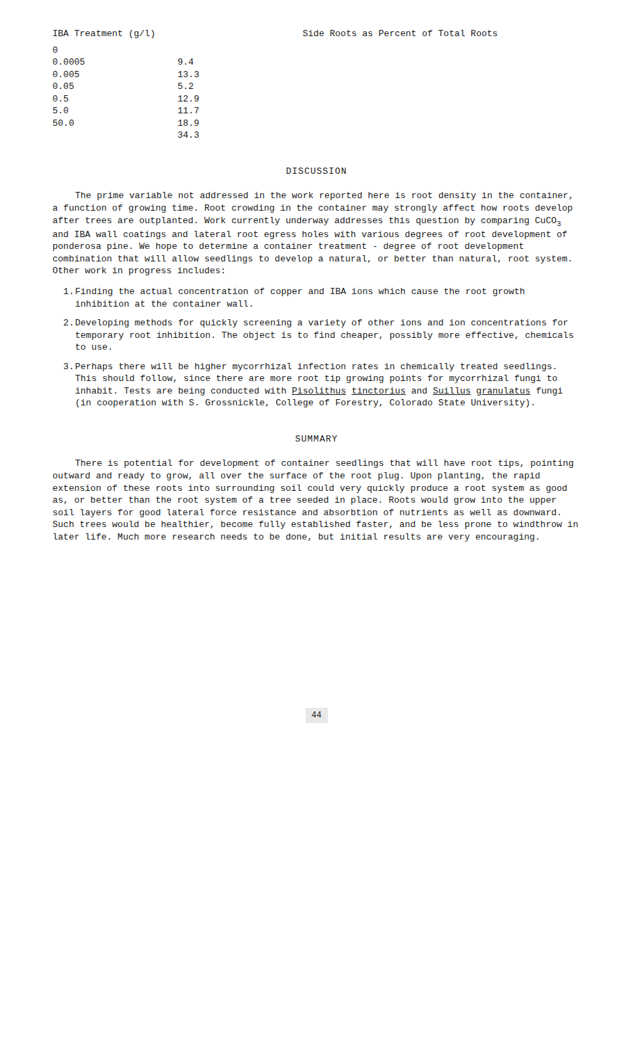| IBA Treatment (g/l) | Side Roots as Percent of Total Roots |
| --- | --- |
| 0 | |
| 0.0005 | 9.4 |
| 0.005 | 13.3 |
| 0.05 | 5.2 |
| 0.5 | 12.9 |
| 5.0 | 11.7 |
| 50.0 | 18.9 |
| | 34.3 |
DISCUSSION
The prime variable not addressed in the work reported here is root density in the container, a function of growing time. Root crowding in the container may strongly affect how roots develop after trees are outplanted. Work currently underway addresses this question by comparing CuCO3 and IBA wall coatings and lateral root egress holes with various degrees of root development of ponderosa pine. We hope to determine a container treatment - degree of root development combination that will allow seedlings to develop a natural, or better than natural, root system. Other work in progress includes:
Finding the actual concentration of copper and IBA ions which cause the root growth inhibition at the container wall.
Developing methods for quickly screening a variety of other ions and ion concentrations for temporary root inhibition. The object is to find cheaper, possibly more effective, chemicals to use.
Perhaps there will be higher mycorrhizal infection rates in chemically treated seedlings. This should follow, since there are more root tip growing points for mycorrhizal fungi to inhabit. Tests are being conducted with Pisolithus tinctorius and Suillus granulatus fungi (in cooperation with S. Grossnickle, College of Forestry, Colorado State University).
SUMMARY
There is potential for development of container seedlings that will have root tips, pointing outward and ready to grow, all over the surface of the root plug. Upon planting, the rapid extension of these roots into surrounding soil could very quickly produce a root system as good as, or better than the root system of a tree seeded in place. Roots would grow into the upper soil layers for good lateral force resistance and absorbtion of nutrients as well as downward. Such trees would be healthier, become fully established faster, and be less prone to windthrow in later life. Much more research needs to be done, but initial results are very encouraging.
44